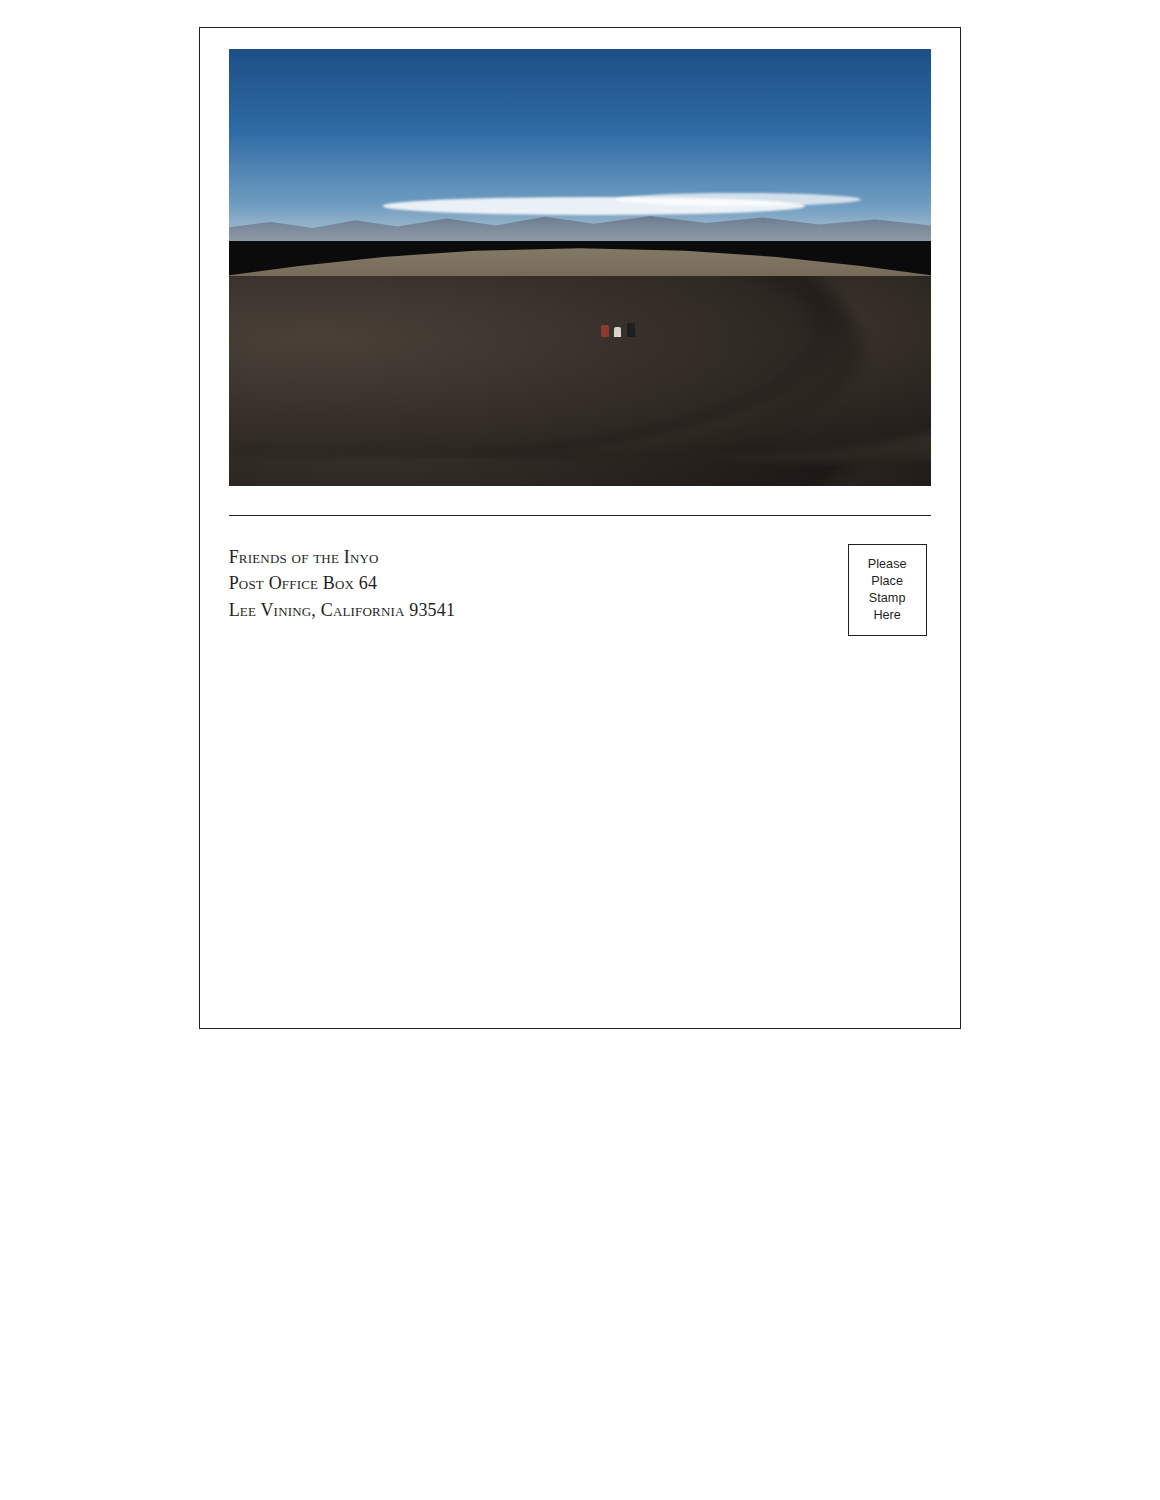Friends of the Inyo
Post Office Box 64
Lee Vining, California 93541
Please
Place
Stamp
Here